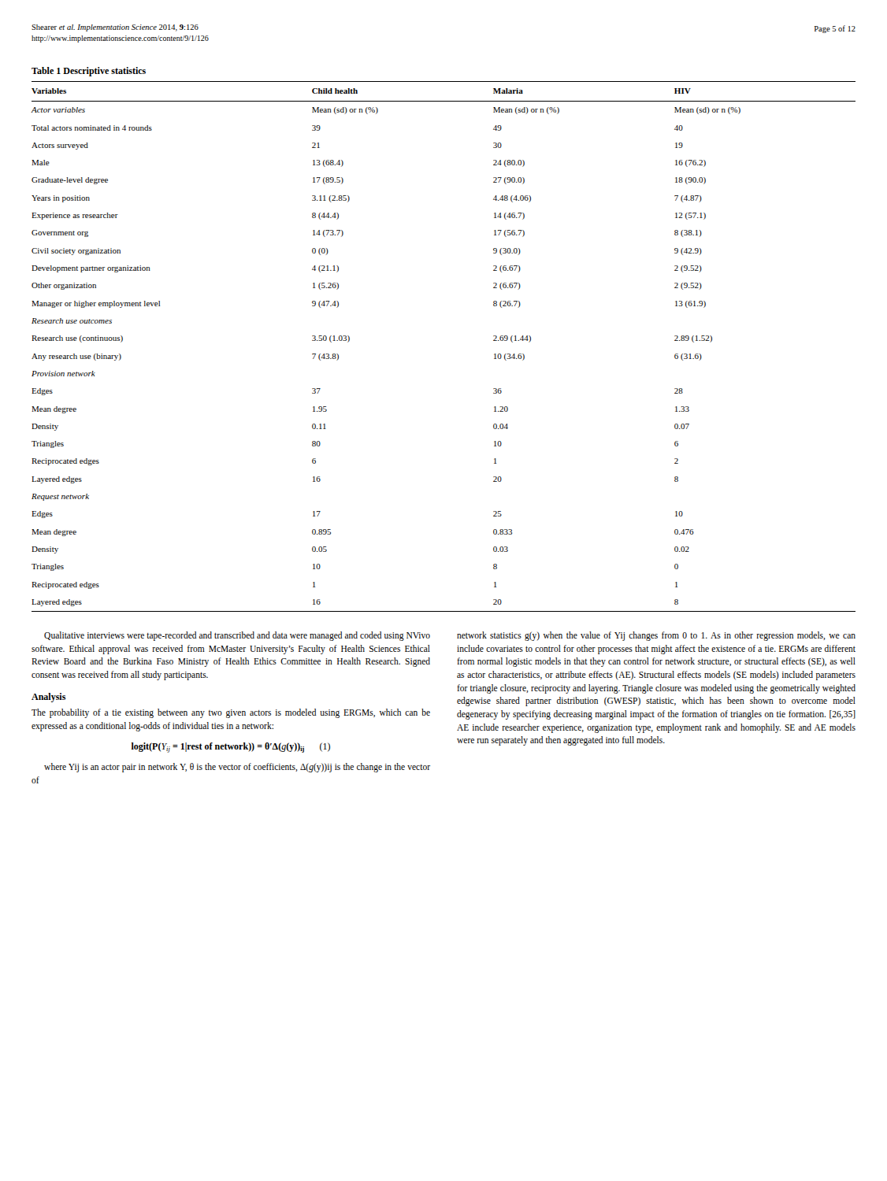Shearer et al. Implementation Science 2014, 9:126
http://www.implementationscience.com/content/9/1/126
Page 5 of 12
Table 1 Descriptive statistics
| Variables | Child health | Malaria | HIV |
| --- | --- | --- | --- |
| Actor variables | Mean (sd) or n (%) | Mean (sd) or n (%) | Mean (sd) or n (%) |
| Total actors nominated in 4 rounds | 39 | 49 | 40 |
| Actors surveyed | 21 | 30 | 19 |
| Male | 13 (68.4) | 24 (80.0) | 16 (76.2) |
| Graduate-level degree | 17 (89.5) | 27 (90.0) | 18 (90.0) |
| Years in position | 3.11 (2.85) | 4.48 (4.06) | 7 (4.87) |
| Experience as researcher | 8 (44.4) | 14 (46.7) | 12 (57.1) |
| Government org | 14 (73.7) | 17 (56.7) | 8 (38.1) |
| Civil society organization | 0 (0) | 9 (30.0) | 9 (42.9) |
| Development partner organization | 4 (21.1) | 2 (6.67) | 2 (9.52) |
| Other organization | 1 (5.26) | 2 (6.67) | 2 (9.52) |
| Manager or higher employment level | 9 (47.4) | 8 (26.7) | 13 (61.9) |
| Research use outcomes | | | |
| Research use (continuous) | 3.50 (1.03) | 2.69 (1.44) | 2.89 (1.52) |
| Any research use (binary) | 7 (43.8) | 10 (34.6) | 6 (31.6) |
| Provision network | | | |
| Edges | 37 | 36 | 28 |
| Mean degree | 1.95 | 1.20 | 1.33 |
| Density | 0.11 | 0.04 | 0.07 |
| Triangles | 80 | 10 | 6 |
| Reciprocated edges | 6 | 1 | 2 |
| Layered edges | 16 | 20 | 8 |
| Request network | | | |
| Edges | 17 | 25 | 10 |
| Mean degree | 0.895 | 0.833 | 0.476 |
| Density | 0.05 | 0.03 | 0.02 |
| Triangles | 10 | 8 | 0 |
| Reciprocated edges | 1 | 1 | 1 |
| Layered edges | 16 | 20 | 8 |
Qualitative interviews were tape-recorded and transcribed and data were managed and coded using NVivo software. Ethical approval was received from McMaster University’s Faculty of Health Sciences Ethical Review Board and the Burkina Faso Ministry of Health Ethics Committee in Health Research. Signed consent was received from all study participants.
Analysis
The probability of a tie existing between any two given actors is modeled using ERGMs, which can be expressed as a conditional log-odds of individual ties in a network:
logit(P(Yij = 1|rest of network)) = θ′Δ(g(y)) ij(1)
where Yij is an actor pair in network Y, θ is the vector of coefficients, Δ(g(y))ij is the change in the vector of
network statistics g(y) when the value of Yij changes from 0 to 1. As in other regression models, we can include covariates to control for other processes that might affect the existence of a tie. ERGMs are different from normal logistic models in that they can control for network structure, or structural effects (SE), as well as actor characteristics, or attribute effects (AE). Structural effects models (SE models) included parameters for triangle closure, reciprocity and layering. Triangle closure was modeled using the geometrically weighted edgewise shared partner distribution (GWESP) statistic, which has been shown to overcome model degeneracy by specifying decreasing marginal impact of the formation of triangles on tie formation. [26,35] AE include researcher experience, organization type, employment rank and homophily. SE and AE models were run separately and then aggregated into full models.